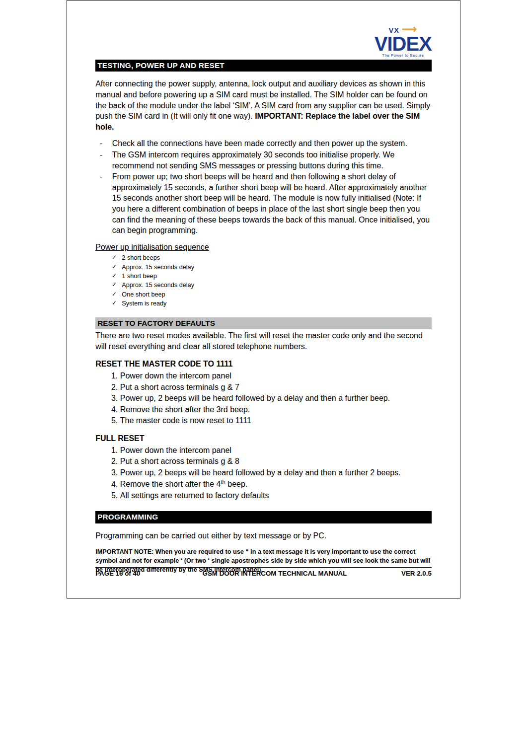VX ⟶
VIDEX
The Power to Secure
TESTING, POWER UP AND RESET
After connecting the power supply, antenna, lock output and auxiliary devices as shown in this manual and before powering up a SIM card must be installed. The SIM holder can be found on the back of the module under the label ‘SIM’. A SIM card from any supplier can be used. Simply push the SIM card in (It will only fit one way). IMPORTANT: Replace the label over the SIM hole.
Check all the connections have been made correctly and then power up the system.
The GSM intercom requires approximately 30 seconds too initialise properly. We recommend not sending SMS messages or pressing buttons during this time.
From power up; two short beeps will be heard and then following a short delay of approximately 15 seconds, a further short beep will be heard. After approximately another 15 seconds another short beep will be heard. The module is now fully initialised (Note: If you here a different combination of beeps in place of the last short single beep then you can find the meaning of these beeps towards the back of this manual. Once initialised, you can begin programming.
Power up initialisation sequence
2 short beeps
Approx. 15 seconds delay
1 short beep
Approx. 15 seconds delay
One short beep
System is ready
RESET TO FACTORY DEFAULTS
There are two reset modes available. The first will reset the master code only and the second will reset everything and clear all stored telephone numbers.
RESET THE MASTER CODE TO 1111
Power down the intercom panel
Put a short across terminals g & 7
Power up, 2 beeps will be heard followed by a delay and then a further beep.
Remove the short after the 3rd beep.
The master code is now reset to 1111
FULL RESET
Power down the intercom panel
Put a short across terminals g & 8
Power up, 2 beeps will be heard followed by a delay and then a further 2 beeps.
Remove the short after the 4th beep.
All settings are returned to factory defaults
PROGRAMMING
Programming can be carried out either by text message or by PC.
IMPORTANT NOTE: When you are required to use “ in a text message it is very important to use the correct symbol and not for example ‘ (Or two ‘ single apostrophes side by side which you will see look the same but will be interoperated differently by the SMS intercom panel).
| PAGE 16 of 40 | GSM DOOR INTERCOM TECHNICAL MANUAL | VER 2.0.5 |